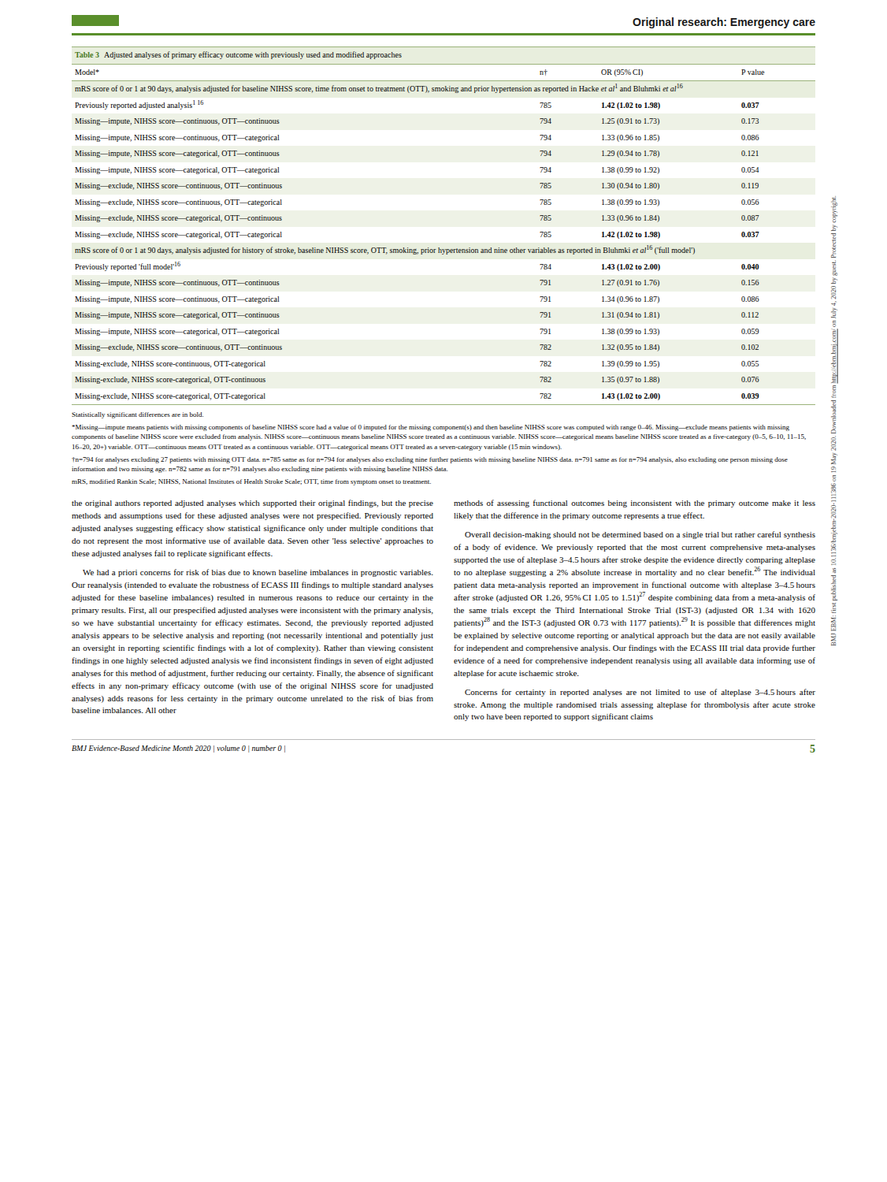BMJ EBM: first published as 10.1136/bmjebm-2020-111386 on 19 May 2020. Downloaded from http://ebm.bmj.com/ on July 4, 2020 by guest. Protected by copyright.
Original research: Emergency care
Table 3 Adjusted analyses of primary efficacy outcome with previously used and modified approaches
| Model* | n† | OR (95% CI) | P value |
| --- | --- | --- | --- |
| mRS score of 0 or 1 at 90 days, analysis adjusted for baseline NIHSS score, time from onset to treatment (OTT), smoking and prior hypertension as reported in Hacke et al 1 and Bluhmki et al 16 |
| Previously reported adjusted analysis 1 16 | 785 | 1.42 (1.02 to 1.98) | 0.037 |
| Missing—impute, NIHSS score—continuous, OTT—continuous | 794 | 1.25 (0.91 to 1.73) | 0.173 |
| Missing—impute, NIHSS score—continuous, OTT—categorical | 794 | 1.33 (0.96 to 1.85) | 0.086 |
| Missing—impute, NIHSS score—categorical, OTT—continuous | 794 | 1.29 (0.94 to 1.78) | 0.121 |
| Missing—impute, NIHSS score—categorical, OTT—categorical | 794 | 1.38 (0.99 to 1.92) | 0.054 |
| Missing—exclude, NIHSS score—continuous, OTT—continuous | 785 | 1.30 (0.94 to 1.80) | 0.119 |
| Missing—exclude, NIHSS score—continuous, OTT—categorical | 785 | 1.38 (0.99 to 1.93) | 0.056 |
| Missing—exclude, NIHSS score—categorical, OTT—continuous | 785 | 1.33 (0.96 to 1.84) | 0.087 |
| Missing—exclude, NIHSS score—categorical, OTT—categorical | 785 | 1.42 (1.02 to 1.98) | 0.037 |
| mRS score of 0 or 1 at 90 days, analysis adjusted for history of stroke, baseline NIHSS score, OTT, smoking, prior hypertension and nine other variables as reported in Bluhmki et al 16 ('full model') |
| Previously reported 'full model' 16 | 784 | 1.43 (1.02 to 2.00) | 0.040 |
| Missing—impute, NIHSS score—continuous, OTT—continuous | 791 | 1.27 (0.91 to 1.76) | 0.156 |
| Missing—impute, NIHSS score—continuous, OTT—categorical | 791 | 1.34 (0.96 to 1.87) | 0.086 |
| Missing—impute, NIHSS score—categorical, OTT—continuous | 791 | 1.31 (0.94 to 1.81) | 0.112 |
| Missing—impute, NIHSS score—categorical, OTT—categorical | 791 | 1.38 (0.99 to 1.93) | 0.059 |
| Missing—exclude, NIHSS score—continuous, OTT—continuous | 782 | 1.32 (0.95 to 1.84) | 0.102 |
| Missing-exclude, NIHSS score-continuous, OTT-categorical | 782 | 1.39 (0.99 to 1.95) | 0.055 |
| Missing-exclude, NIHSS score-categorical, OTT-continuous | 782 | 1.35 (0.97 to 1.88) | 0.076 |
| Missing-exclude, NIHSS score-categorical, OTT-categorical | 782 | 1.43 (1.02 to 2.00) | 0.039 |
Statistically significant differences are in bold.
*Missing—impute means patients with missing components of baseline NIHSS score had a value of 0 imputed for the missing component(s) and then baseline NIHSS score was computed with range 0–46. Missing—exclude means patients with missing components of baseline NIHSS score were excluded from analysis. NIHSS score—continuous means baseline NIHSS score treated as a continuous variable. NIHSS score—categorical means baseline NIHSS score treated as a five-category (0–5, 6–10, 11–15, 16–20, 20+) variable. OTT—continuous means OTT treated as a continuous variable. OTT—categorical means OTT treated as a seven-category variable (15 min windows).
†n=794 for analyses excluding 27 patients with missing OTT data. n=785 same as for n=794 for analyses also excluding nine further patients with missing baseline NIHSS data. n=791 same as for n=794 analysis, also excluding one person missing dose information and two missing age. n=782 same as for n=791 analyses also excluding nine patients with missing baseline NIHSS data.
mRS, modified Rankin Scale; NIHSS, National Institutes of Health Stroke Scale; OTT, time from symptom onset to treatment.
the original authors reported adjusted analyses which supported their original findings, but the precise methods and assumptions used for these adjusted analyses were not prespecified. Previously reported adjusted analyses suggesting efficacy show statistical significance only under multiple conditions that do not represent the most informative use of available data. Seven other 'less selective' approaches to these adjusted analyses fail to replicate significant effects.
We had a priori concerns for risk of bias due to known baseline imbalances in prognostic variables. Our reanalysis (intended to evaluate the robustness of ECASS III findings to multiple standard analyses adjusted for these baseline imbalances) resulted in numerous reasons to reduce our certainty in the primary results. First, all our prespecified adjusted analyses were inconsistent with the primary analysis, so we have substantial uncertainty for efficacy estimates. Second, the previously reported adjusted analysis appears to be selective analysis and reporting (not necessarily intentional and potentially just an oversight in reporting scientific findings with a lot of complexity). Rather than viewing consistent findings in one highly selected adjusted analysis we find inconsistent findings in seven of eight adjusted analyses for this method of adjustment, further reducing our certainty. Finally, the absence of significant effects in any non-primary efficacy outcome (with use of the original NIHSS score for unadjusted analyses) adds reasons for less certainty in the primary outcome unrelated to the risk of bias from baseline imbalances. All other
methods of assessing functional outcomes being inconsistent with the primary outcome make it less likely that the difference in the primary outcome represents a true effect.
Overall decision-making should not be determined based on a single trial but rather careful synthesis of a body of evidence. We previously reported that the most current comprehensive meta-analyses supported the use of alteplase 3–4.5 hours after stroke despite the evidence directly comparing alteplase to no alteplase suggesting a 2% absolute increase in mortality and no clear benefit.26 The individual patient data meta-analysis reported an improvement in functional outcome with alteplase 3–4.5 hours after stroke (adjusted OR 1.26, 95% CI 1.05 to 1.51)27 despite combining data from a meta-analysis of the same trials except the Third International Stroke Trial (IST-3) (adjusted OR 1.34 with 1620 patients)28 and the IST-3 (adjusted OR 0.73 with 1177 patients).29 It is possible that differences might be explained by selective outcome reporting or analytical approach but the data are not easily available for independent and comprehensive analysis. Our findings with the ECASS III trial data provide further evidence of a need for comprehensive independent reanalysis using all available data informing use of alteplase for acute ischaemic stroke.
Concerns for certainty in reported analyses are not limited to use of alteplase 3–4.5 hours after stroke. Among the multiple randomised trials assessing alteplase for thrombolysis after acute stroke only two have been reported to support significant claims
BMJ Evidence-Based Medicine Month 2020 | volume 0 | number 0 | 5